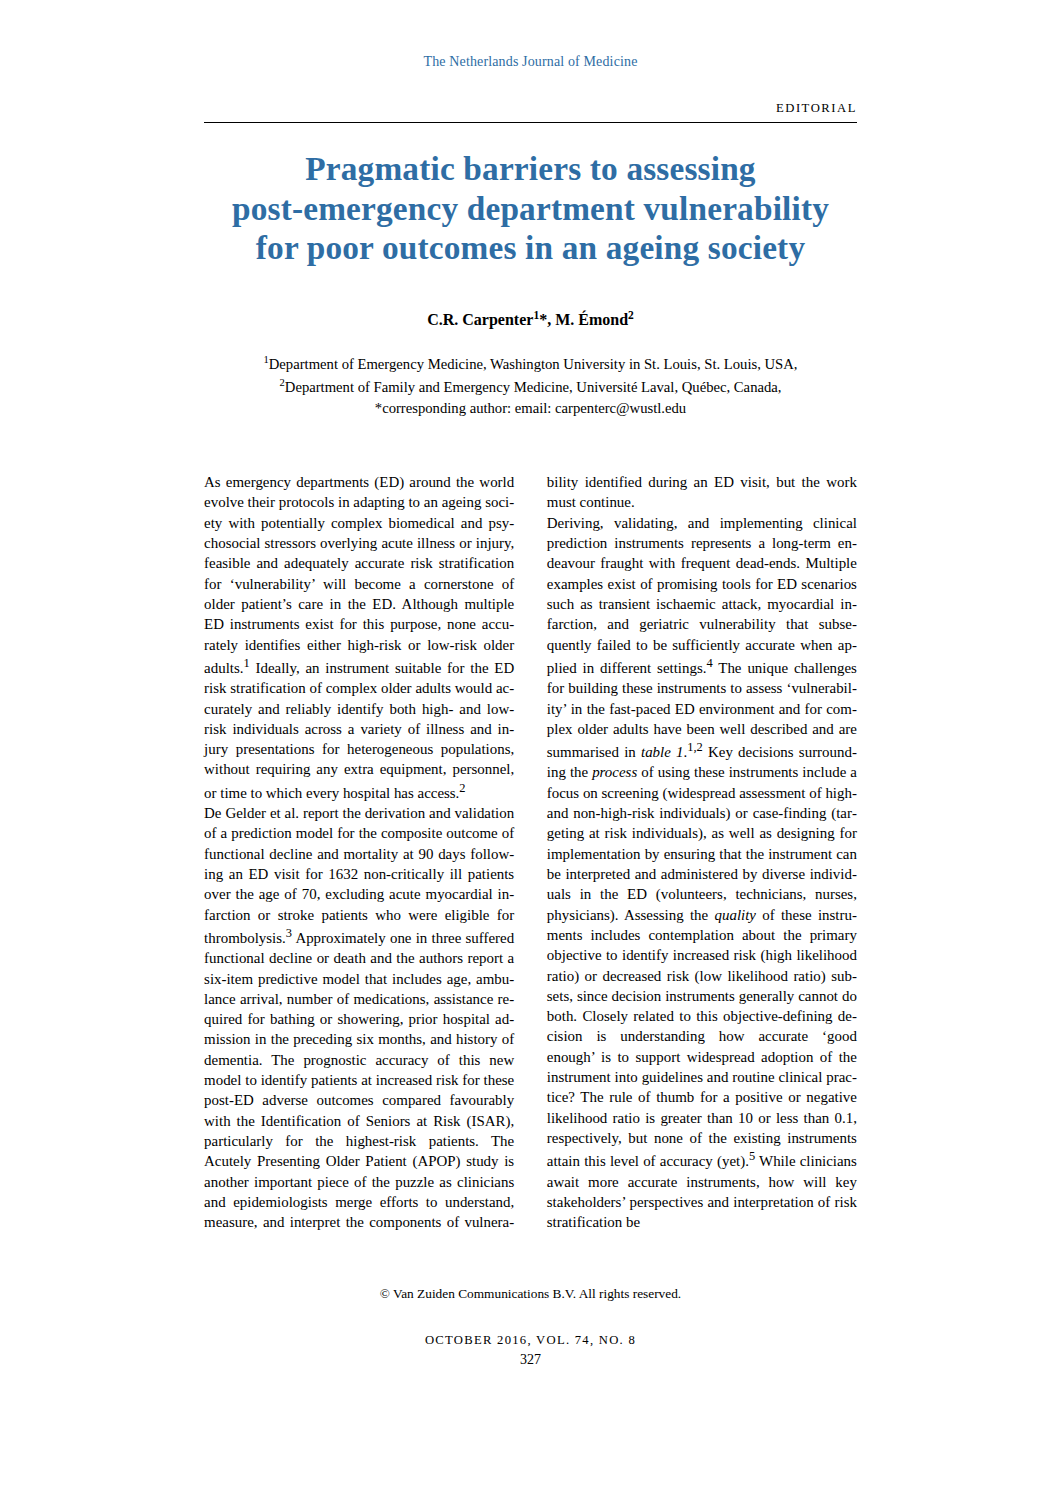The Netherlands Journal of Medicine
EDITORIAL
Pragmatic barriers to assessing
post-emergency department vulnerability
for poor outcomes in an ageing society
C.R. Carpenter1*, M. Émond2
1Department of Emergency Medicine, Washington University in St. Louis, St. Louis, USA,
2Department of Family and Emergency Medicine, Université Laval, Québec, Canada,
*corresponding author: email: carpenterc@wustl.edu
As emergency departments (ED) around the world evolve their protocols in adapting to an ageing society with potentially complex biomedical and psychosocial stressors overlying acute illness or injury, feasible and adequately accurate risk stratification for ‘vulnerability’ will become a cornerstone of older patient’s care in the ED. Although multiple ED instruments exist for this purpose, none accurately identifies either high-risk or low-risk older adults.1 Ideally, an instrument suitable for the ED risk stratification of complex older adults would accurately and reliably identify both high- and low-risk individuals across a variety of illness and injury presentations for heterogeneous populations, without requiring any extra equipment, personnel, or time to which every hospital has access.2
De Gelder et al. report the derivation and validation of a prediction model for the composite outcome of functional decline and mortality at 90 days following an ED visit for 1632 non-critically ill patients over the age of 70, excluding acute myocardial infarction or stroke patients who were eligible for thrombolysis.3 Approximately one in three suffered functional decline or death and the authors report a six-item predictive model that includes age, ambulance arrival, number of medications, assistance required for bathing or showering, prior hospital admission in the preceding six months, and history of dementia. The prognostic accuracy of this new model to identify patients at increased risk for these post-ED adverse outcomes compared favourably with the Identification of Seniors at Risk (ISAR), particularly for the highest-risk patients. The Acutely Presenting Older Patient (APOP) study is another important piece of the puzzle as clinicians and epidemiologists merge efforts to understand, measure, and interpret the components of vulnerability identified during an ED visit, but the work must continue.
Deriving, validating, and implementing clinical prediction instruments represents a long-term endeavour fraught with frequent dead-ends. Multiple examples exist of promising tools for ED scenarios such as transient ischaemic attack, myocardial infarction, and geriatric vulnerability that subsequently failed to be sufficiently accurate when applied in different settings.4 The unique challenges for building these instruments to assess ‘vulnerability’ in the fast-paced ED environment and for complex older adults have been well described and are summarised in table 1.1,2 Key decisions surrounding the process of using these instruments include a focus on screening (widespread assessment of high- and non-high-risk individuals) or case-finding (targeting at risk individuals), as well as designing for implementation by ensuring that the instrument can be interpreted and administered by diverse individuals in the ED (volunteers, technicians, nurses, physicians). Assessing the quality of these instruments includes contemplation about the primary objective to identify increased risk (high likelihood ratio) or decreased risk (low likelihood ratio) subsets, since decision instruments generally cannot do both. Closely related to this objective-defining decision is understanding how accurate ‘good enough’ is to support widespread adoption of the instrument into guidelines and routine clinical practice? The rule of thumb for a positive or negative likelihood ratio is greater than 10 or less than 0.1, respectively, but none of the existing instruments attain this level of accuracy (yet).5 While clinicians await more accurate instruments, how will key stakeholders’ perspectives and interpretation of risk stratification be
© Van Zuiden Communications B.V. All rights reserved.
OCTOBER 2016, VOL. 74, NO. 8
327